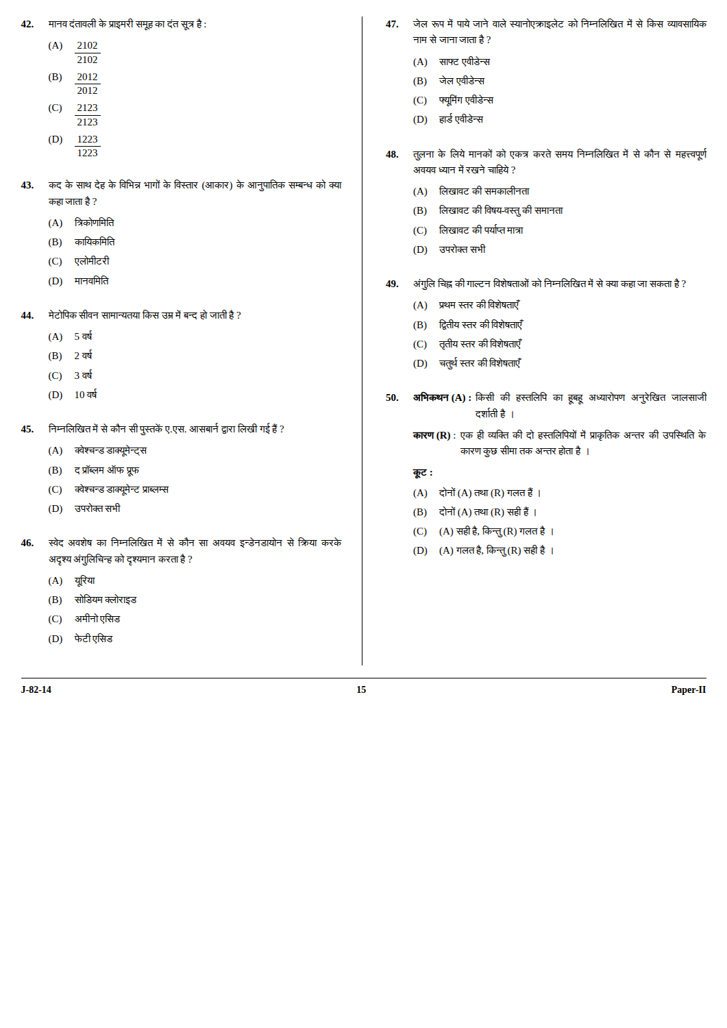42.
मानव दंतावली के प्राइमरी समूह का दंत सूत्र है :
(A) 21022102
(B) 20122012
(C) 21232123
(D) 12231223
43.
कद के साथ देह के विभिन्न भागों के विस्तार (आकार) के आनुपातिक सम्बन्ध को क्या कहा जाता है ?
(A) त्रिकोणमिति
(B) कायिकमिति
(C) एलोमीटरी
(D) मानवमिति
44.
मेटोपिक सीवन सामान्यतया किस उम्र में बन्द हो जाती है ?
(A) 5 वर्ष
(B) 2 वर्ष
(C) 3 वर्ष
(D) 10 वर्ष
45.
निम्नलिखित में से कौन सी पुस्तकें ए.एस. आसबार्न द्वारा लिखी गई हैं ?
(A) क्वेश्चन्ड डाक्यूमेन्ट्स
(B) द प्रॉब्लम ऑफ प्रूफ
(C) क्वेश्चन्ड डाक्यूमेन्ट प्राब्लम्स
(D) उपरोक्त सभी
46.
स्वेद अवशेष का निम्नलिखित में से कौन सा अवयव इन्डेनडायोन से क्रिया करके अदृश्य अंगुलिचिन्ह को दृश्यमान करता है ?
(A) यूरिया
(B) सोडियम क्लोराइड
(C) अमीनो एसिड
(D) फेटी एसिड
47.
जेल रूप में पाये जाने वाले स्यानोएक्राइलेट को निम्नलिखित में से किस व्यावसायिक नाम से जाना जाता है ?
(A) साफ्ट एवीडेन्स
(B) जेल एवीडेन्स
(C) फ्यूमिंग एवीडेन्स
(D) हार्ड एवीडेन्स
48.
तुलना के लिये मानकों को एकत्र करते समय निम्नलिखित में से कौन से महत्त्वपूर्ण अवयव ध्यान में रखने चाहिये ?
(A) लिखावट की समकालीनता
(B) लिखावट की विषय-वस्तु की समानता
(C) लिखावट की पर्याप्त मात्रा
(D) उपरोक्त सभी
49.
अंगुलि चिह्न की गाल्टन विशेषताओं को निम्नलिखित में से क्या कहा जा सकता है ?
(A) प्रथम स्तर की विशेषताएँ
(B) द्वितीय स्तर की विशेषताएँ
(C) तृतीय स्तर की विशेषताएँ
(D) चतुर्थ स्तर की विशेषताएँ
50.
अभिकथन (A) :
किसी की हस्तलिपि का हूबहू अध्यारोपण अनुरेखित जालसाजी दर्शाती है ।
कारण (R) :
एक ही व्यक्ति की दो हस्तलिपियों में प्राकृतिक अन्तर की उपस्थिति के कारण कुछ सीमा तक अन्तर होता है ।
कूट :
(A) दोनों (A) तथा (R) गलत हैं ।
(B) दोनों (A) तथा (R) सही हैं ।
(C)(A) सही है, किन्तु (R) गलत है ।
(D)(A) गलत है, किन्तु (R) सही है ।
J-82-14
15
Paper-II